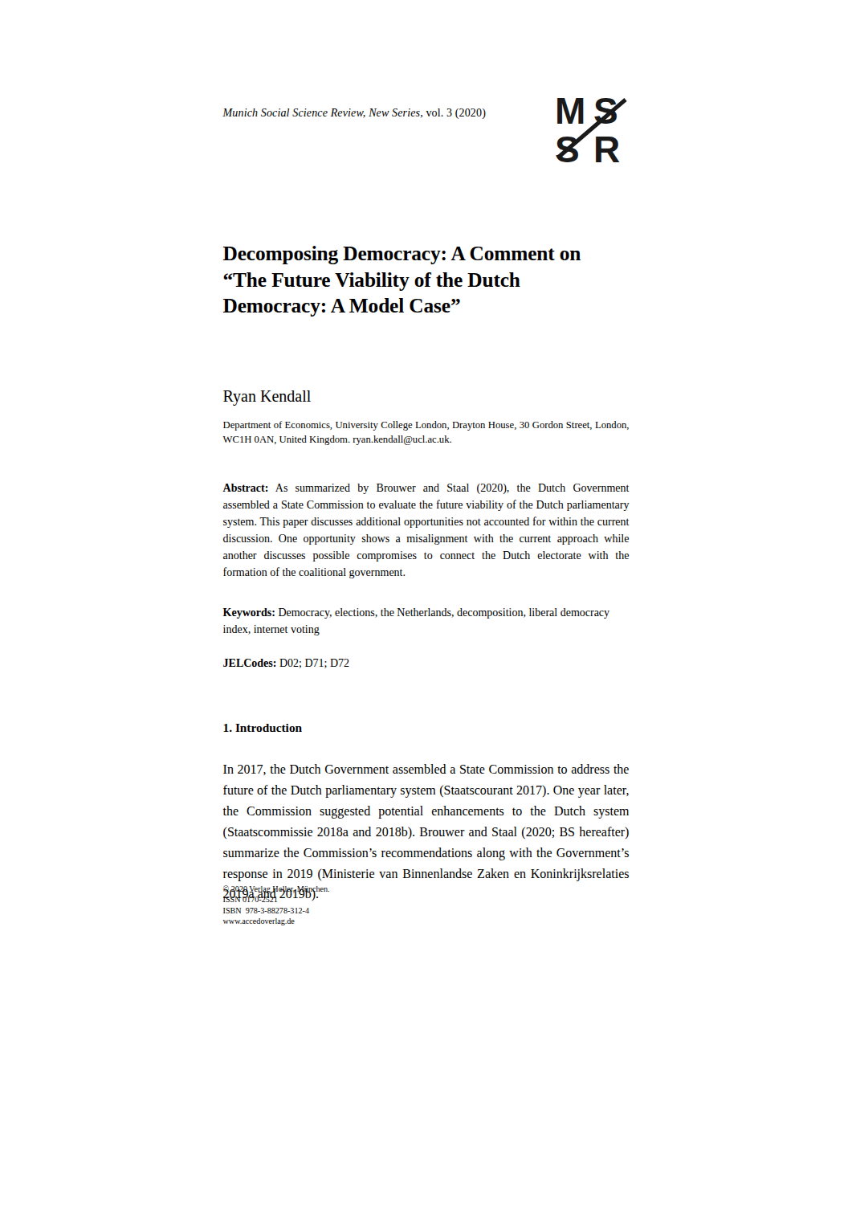Munich Social Science Review, New Series, vol. 3 (2020)
M S S R
Decomposing Democracy: A Comment on “The Future Viability of the Dutch Democracy: A Model Case”
Ryan Kendall
Department of Economics, University College London, Drayton House, 30 Gordon Street, London, WC1H 0AN, United Kingdom. ryan.kendall@ucl.ac.uk.
Abstract: As summarized by Brouwer and Staal (2020), the Dutch Government assembled a State Commission to evaluate the future viability of the Dutch parliamentary system. This paper discusses additional opportunities not accounted for within the current discussion. One opportunity shows a misalignment with the current approach while another discusses possible compromises to connect the Dutch electorate with the formation of the coalitional government.
Keywords: Democracy, elections, the Netherlands, decomposition, liberal democracy index, internet voting
JELCodes: D02; D71; D72
1. Introduction
In 2017, the Dutch Government assembled a State Commission to address the future of the Dutch parliamentary system (Staatscourant 2017). One year later, the Commission suggested potential enhancements to the Dutch system (Staatscommissie 2018a and 2018b). Brouwer and Staal (2020; BS hereafter) summarize the Commission’s recommendations along with the Government’s response in 2019 (Ministerie van Binnenlandse Zaken en Koninkrijksrelaties 2019a and 2019b).
© 2020 Verlag Holler, München.
ISSN 0170-2521
ISBN 978-3-88278-312-4
www.accedoverlag.de